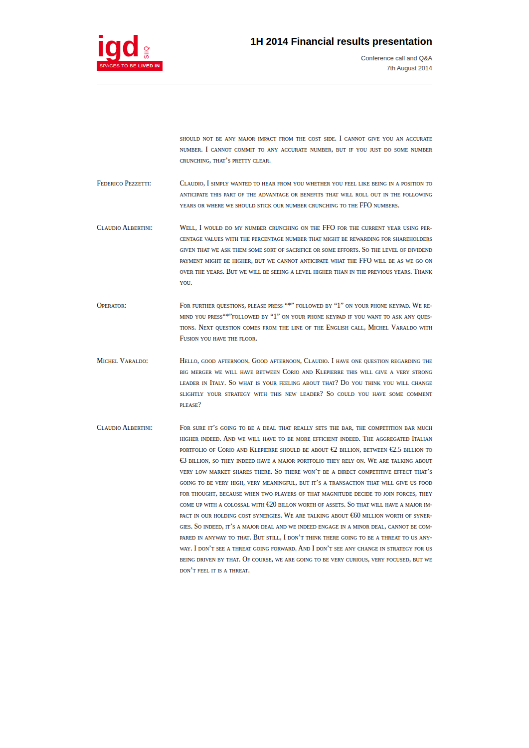igd SiiQ
SPACES TO BE LIVED IN
1H 2014 Financial results presentation
Conference call and Q&A
7th August 2014
should not be any major impact from the cost side. I cannot give you an accurate number. I cannot commit to any accurate number, but if you just do some number crunching, that’s pretty clear.
Federico Pezzetti:
Claudio, I simply wanted to hear from you whether you feel like being in a position to anticipate this part of the advantage or benefits that will roll out in the following years or where we should stick our number crunching to the FFO numbers.
Claudio Albertini:
Well, I would do my number crunching on the FFO for the current year using percentage values with the percentage number that might be rewarding for shareholders given that we ask them some sort of sacrifice or some efforts. So the level of dividend payment might be higher, but we cannot anticipate what the FFO will be as we go on over the years. But we will be seeing a level higher than in the previous years. Thank you.
Operator:
For further questions, please press “*” followed by “1” on your phone keypad. We remind you press“*”followed by “1” on your phone keypad if you want to ask any questions. Next question comes from the line of the English call, Michel Varaldo with Fusion you have the floor.
Michel Varaldo:
Hello, good afternoon. Good afternoon, Claudio. I have one question regarding the big merger we will have between Corio and Klepierre this will give a very strong leader in Italy. So what is your feeling about that? Do you think you will change slightly your strategy with this new leader? So could you have some comment please?
Claudio Albertini:
For sure it’s going to be a deal that really sets the bar, the competition bar much higher indeed. And we will have to be more efficient indeed. The aggregated Italian portfolio of Corio and Klepierre should be about €2 billion, between €2.5 billion to €3 billion, so they indeed have a major portfolio they rely on. We are talking about very low market shares there. So there won’t be a direct competitive effect that’s going to be very high, very meaningful, but it’s a transaction that will give us food for thought, because when two players of that magnitude decide to join forces, they come up with a colossal with €20 billon worth of assets. So that will have a major impact in our holding cost synergies. We are talking about €60 million worth of synergies. So indeed, it’s a major deal and we indeed engage in a minor deal, cannot be compared in anyway to that. But still, I don’t think there going to be a threat to us anyway. I don’t see a threat going forward. And I don’t see any change in strategy for us being driven by that. Of course, we are going to be very curious, very focused, but we don’t feel it is a threat.